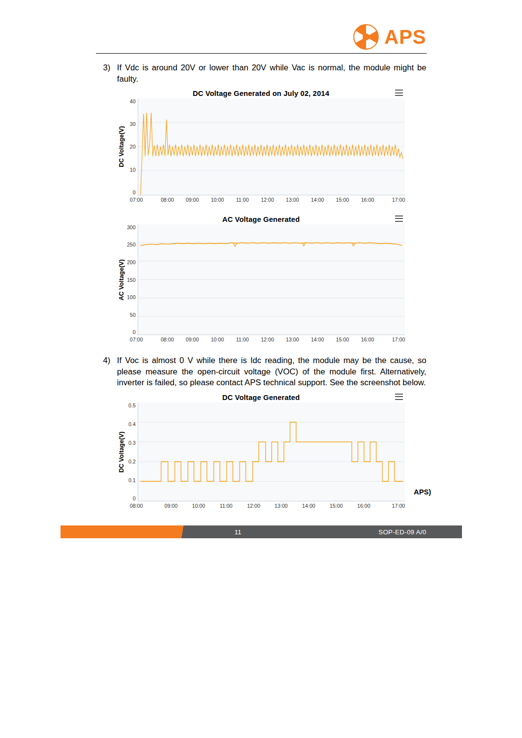APS
3) If Vdc is around 20V or lower than 20V while Vac is normal, the module might be faulty.
DC Voltage Generated on July 02, 2014
DC Voltage(V)
403020100
07:0008:0009:0010:0011:0012:0013:0014:0015:0016:0017:00
AC Voltage Generated
AC Voltage(V)
300250200150100500
07:0008:0009:0010:0011:0012:0013:0014:0015:0016:0017:00
4) If Voc is almost 0 V while there is Idc reading, the module may be the cause, so please measure the open-circuit voltage (VOC) of the module first. Alternatively, inverter is failed, so please contact APS technical support. See the screenshot below.
DC Voltage Generated
DC Voltage(V)
0.50.40.30.20.10
08:0009:0010:0011:0012:0013:0014:0015:0016:0017:00
APS)
11 SOP-ED-09 A/0